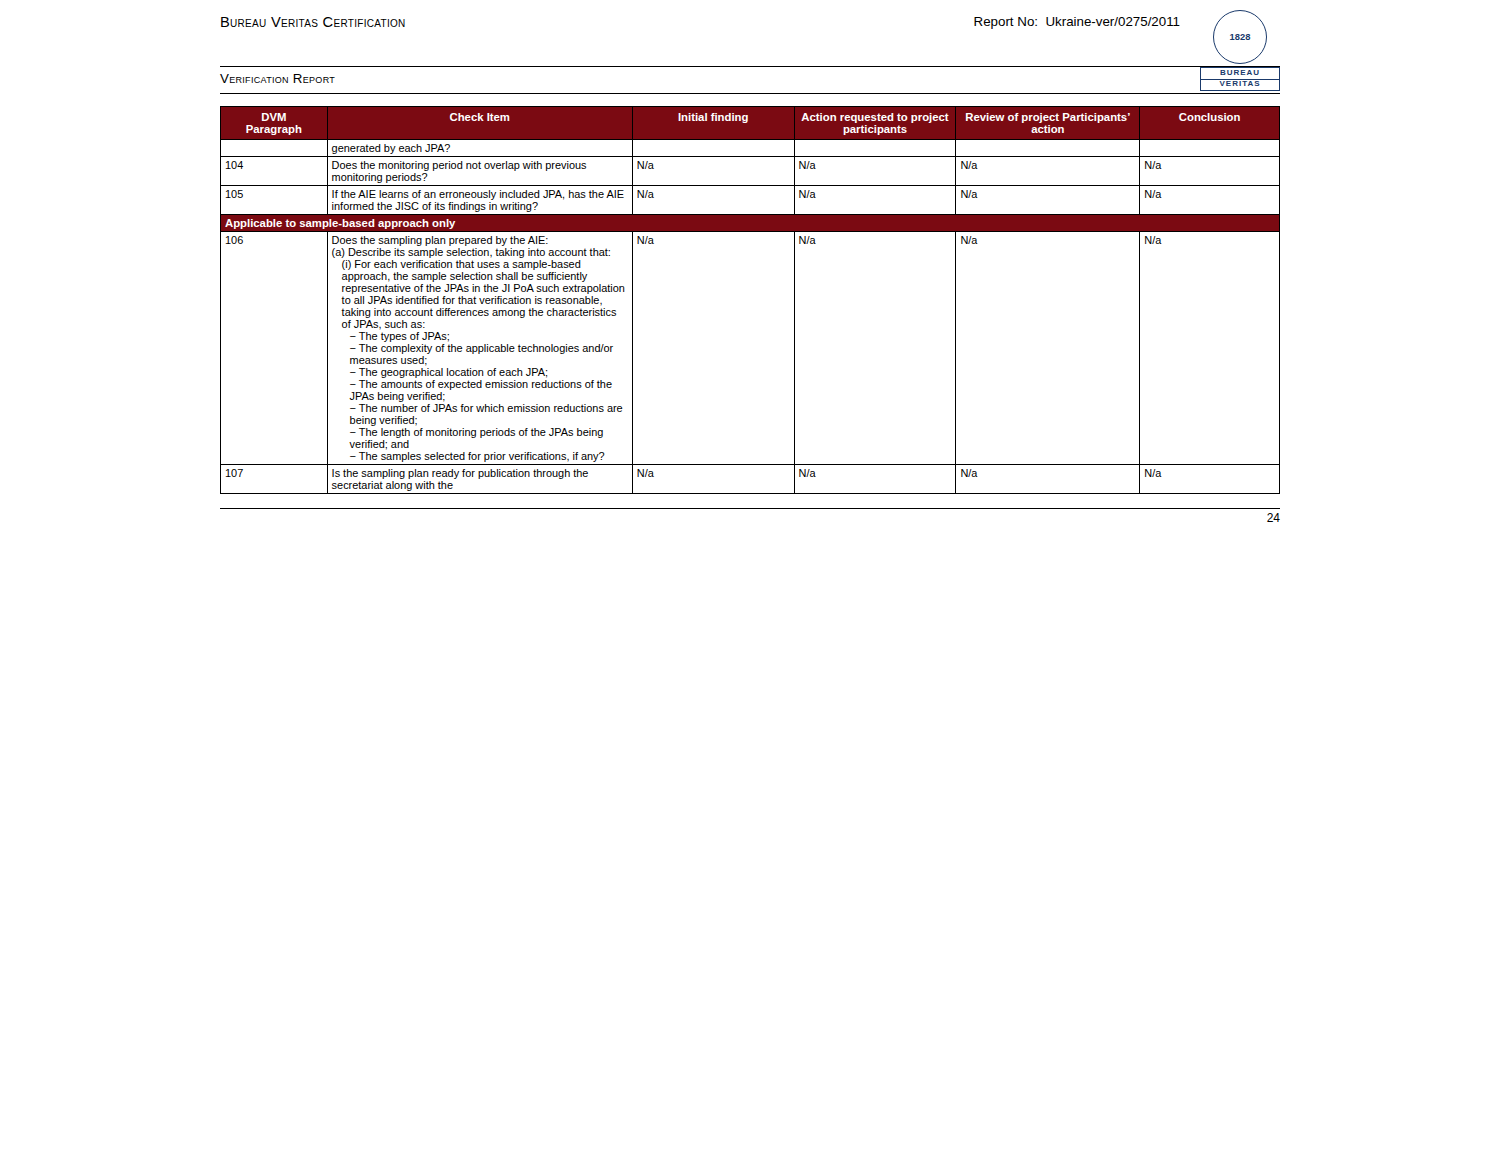Bureau Veritas Certification
Report No: Ukraine-ver/0275/2011
1828
Verification Report
BUREAU
VERITAS
| DVM Paragraph | Check Item | Initial finding | Action requested to project participants | Review of project Participants’ action | Conclusion |
| --- | --- | --- | --- | --- | --- |
| | generated by each JPA? | | | | |
| 104 | Does the monitoring period not overlap with previous monitoring periods? | N/a | N/a | N/a | N/a |
| 105 | If the AIE learns of an erroneously included JPA, has the AIE informed the JISC of its findings in writing? | N/a | N/a | N/a | N/a |
| Applicable to sample-based approach only |
| 106 | Does the sampling plan prepared by the AIE: (a) Describe its sample selection, taking into account that: (i) For each verification that uses a sample-based approach, the sample selection shall be sufficiently representative of the JPAs in the JI PoA such extrapolation to all JPAs identified for that verification is reasonable, taking into account differences among the characteristics of JPAs, such as: − The types of JPAs; − The complexity of the applicable technologies and/or measures used; − The geographical location of each JPA; − The amounts of expected emission reductions of the JPAs being verified; − The number of JPAs for which emission reductions are being verified; − The length of monitoring periods of the JPAs being verified; and − The samples selected for prior verifications, if any? | N/a | N/a | N/a | N/a |
| 107 | Is the sampling plan ready for publication through the secretariat along with the | N/a | N/a | N/a | N/a |
24